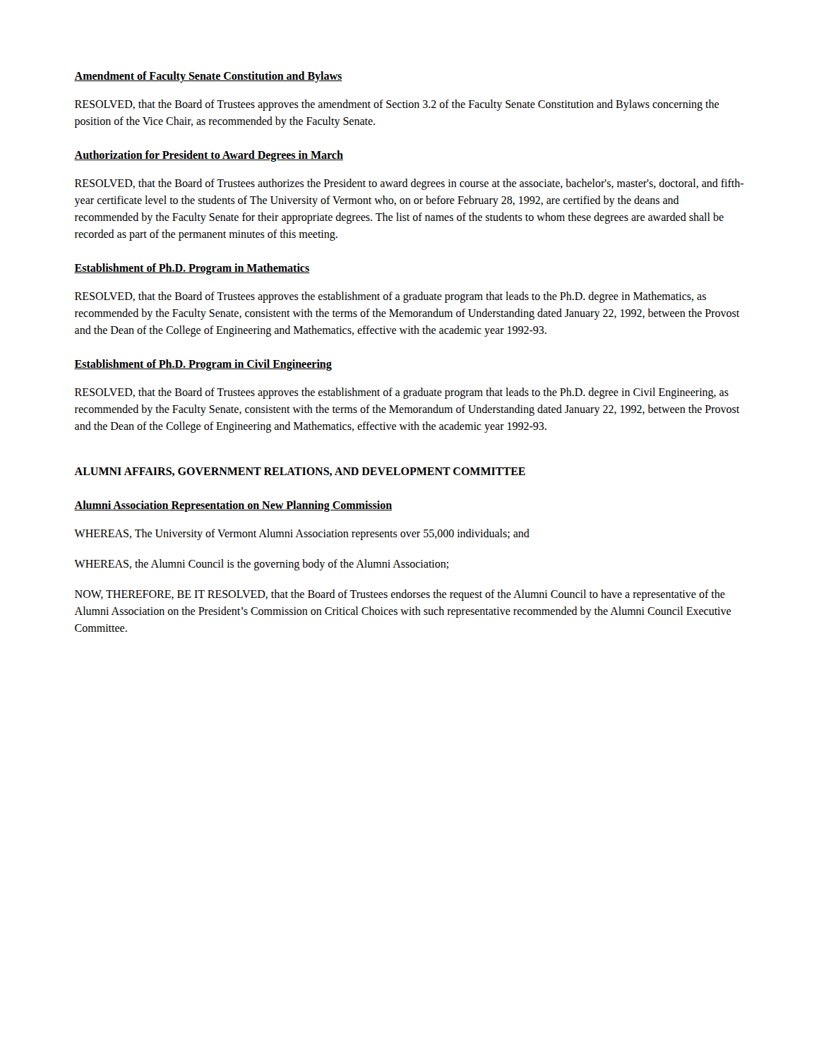Amendment of Faculty Senate Constitution and Bylaws
RESOLVED, that the Board of Trustees approves the amendment of Section 3.2 of the Faculty Senate Constitution and Bylaws concerning the position of the Vice Chair, as recommended by the Faculty Senate.
Authorization for President to Award Degrees in March
RESOLVED, that the Board of Trustees authorizes the President to award degrees in course at the associate, bachelor's, master's, doctoral, and fifth-year certificate level to the students of The University of Vermont who, on or before February 28, 1992, are certified by the deans and recommended by the Faculty Senate for their appropriate degrees. The list of names of the students to whom these degrees are awarded shall be recorded as part of the permanent minutes of this meeting.
Establishment of Ph.D. Program in Mathematics
RESOLVED, that the Board of Trustees approves the establishment of a graduate program that leads to the Ph.D. degree in Mathematics, as recommended by the Faculty Senate, consistent with the terms of the Memorandum of Understanding dated January 22, 1992, between the Provost and the Dean of the College of Engineering and Mathematics, effective with the academic year 1992-93.
Establishment of Ph.D. Program in Civil Engineering
RESOLVED, that the Board of Trustees approves the establishment of a graduate program that leads to the Ph.D. degree in Civil Engineering, as recommended by the Faculty Senate, consistent with the terms of the Memorandum of Understanding dated January 22, 1992, between the Provost and the Dean of the College of Engineering and Mathematics, effective with the academic year 1992-93.
Alumni Affairs, Government Relations, and Development Committee
Alumni Association Representation on New Planning Commission
WHEREAS, The University of Vermont Alumni Association represents over 55,000 individuals; and
WHEREAS, the Alumni Council is the governing body of the Alumni Association;
NOW, THEREFORE, BE IT RESOLVED, that the Board of Trustees endorses the request of the Alumni Council to have a representative of the Alumni Association on the President’s Commission on Critical Choices with such representative recommended by the Alumni Council Executive Committee.